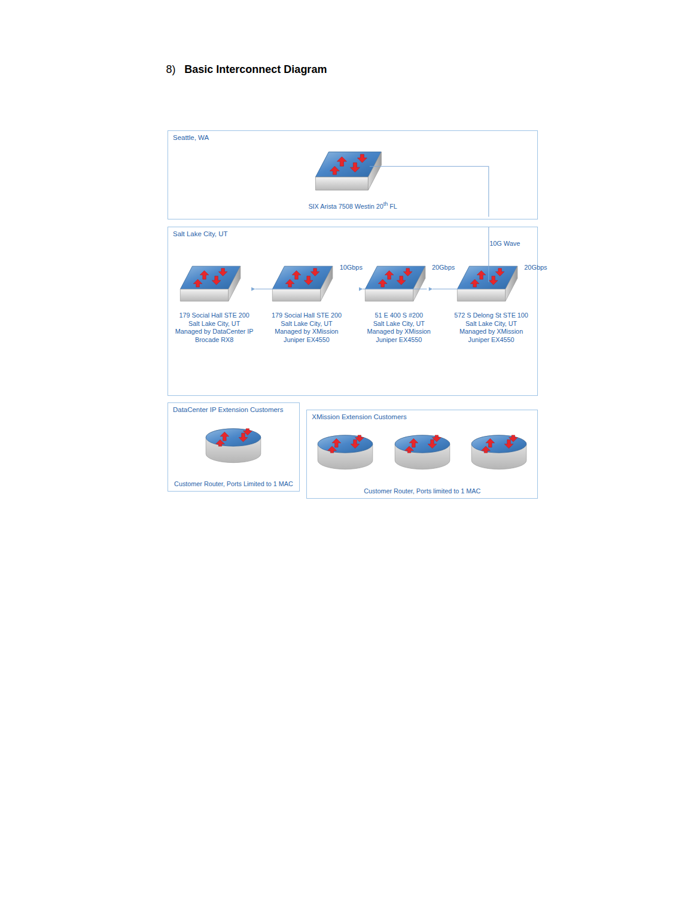8) Basic Interconnect Diagram
Seattle, WA
SIX Arista 7508 Westin 20th FL
Salt Lake City, UT
10G Wave
179 Social Hall STE 200
Salt Lake City, UT
Managed by DataCenter IP
Brocade RX8
10Gbps
179 Social Hall STE 200
Salt Lake City, UT
Managed by XMission
Juniper EX4550
20Gbps
51 E 400 S #200
Salt Lake City, UT
Managed by XMission
Juniper EX4550
20Gbps
572 S Delong St STE 100
Salt Lake City, UT
Managed by XMission
Juniper EX4550
DataCenter IP Extension Customers
Customer Router, Ports Limited to 1 MAC
XMission Extension Customers
Customer Router, Ports limited to 1 MAC